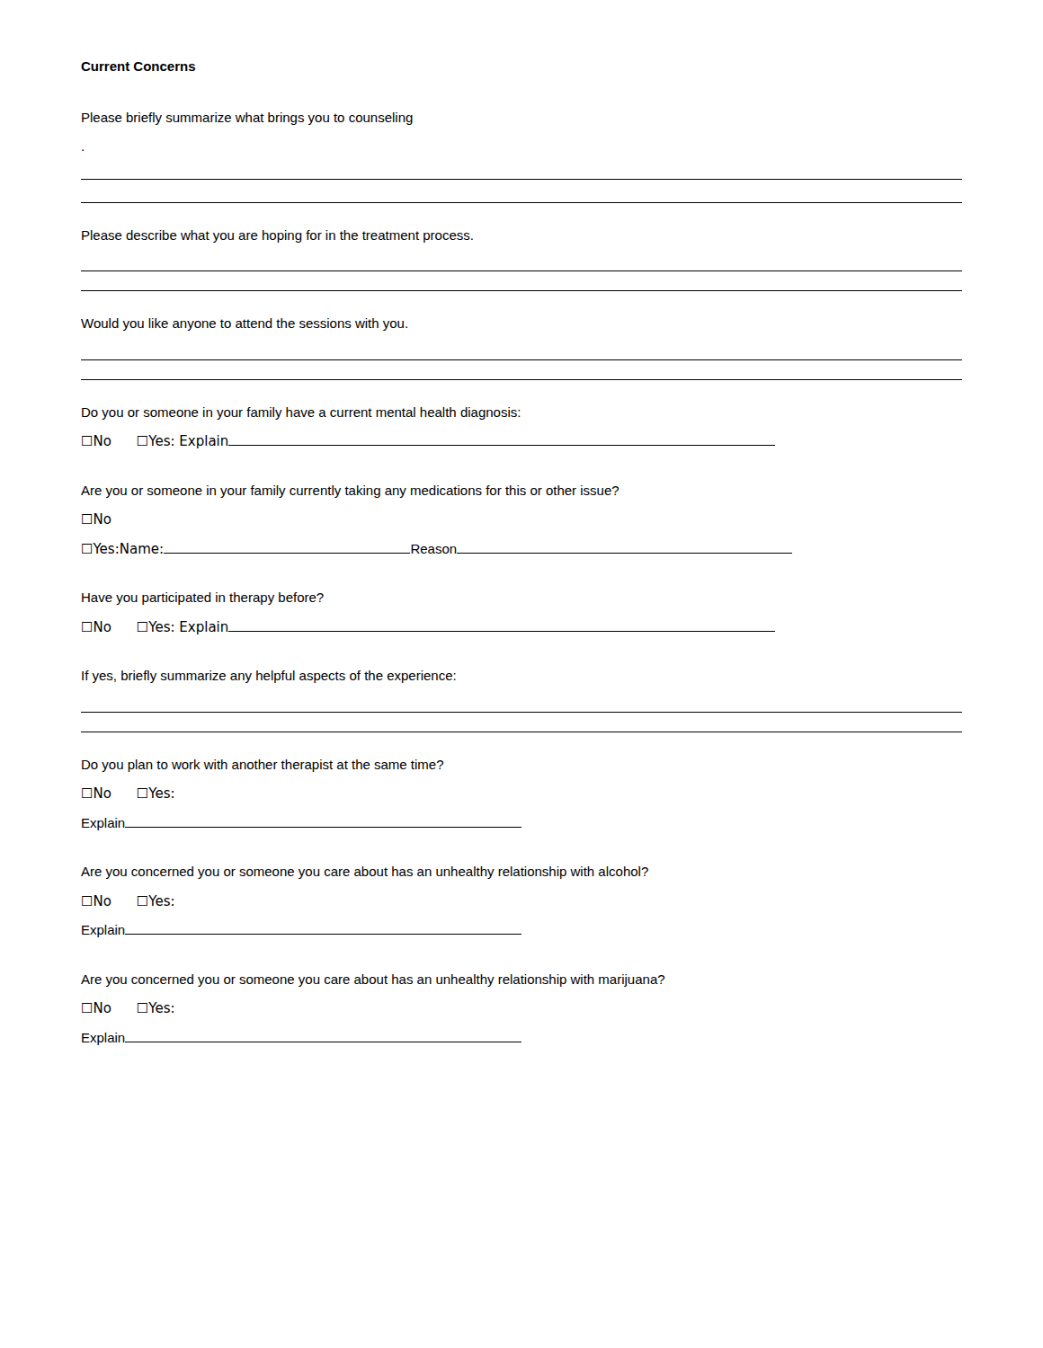Current Concerns
Please briefly summarize what brings you to counseling
.
Please describe what you are hoping for in the treatment process.
Would you like anyone to attend the sessions with you.
Do you or someone in your family have a current mental health diagnosis:
☐No☐Yes: Explain
Are you or someone in your family currently taking any medications for this or other issue?
☐No
☐Yes:Name: Reason
Have you participated in therapy before?
☐No☐Yes: Explain
If yes, briefly summarize any helpful aspects of the experience:
Do you plan to work with another therapist at the same time?
☐No☐Yes:
Explain
Are you concerned you or someone you care about has an unhealthy relationship with alcohol?
☐No☐Yes:
Explain
Are you concerned you or someone you care about has an unhealthy relationship with marijuana?
☐No☐Yes:
Explain